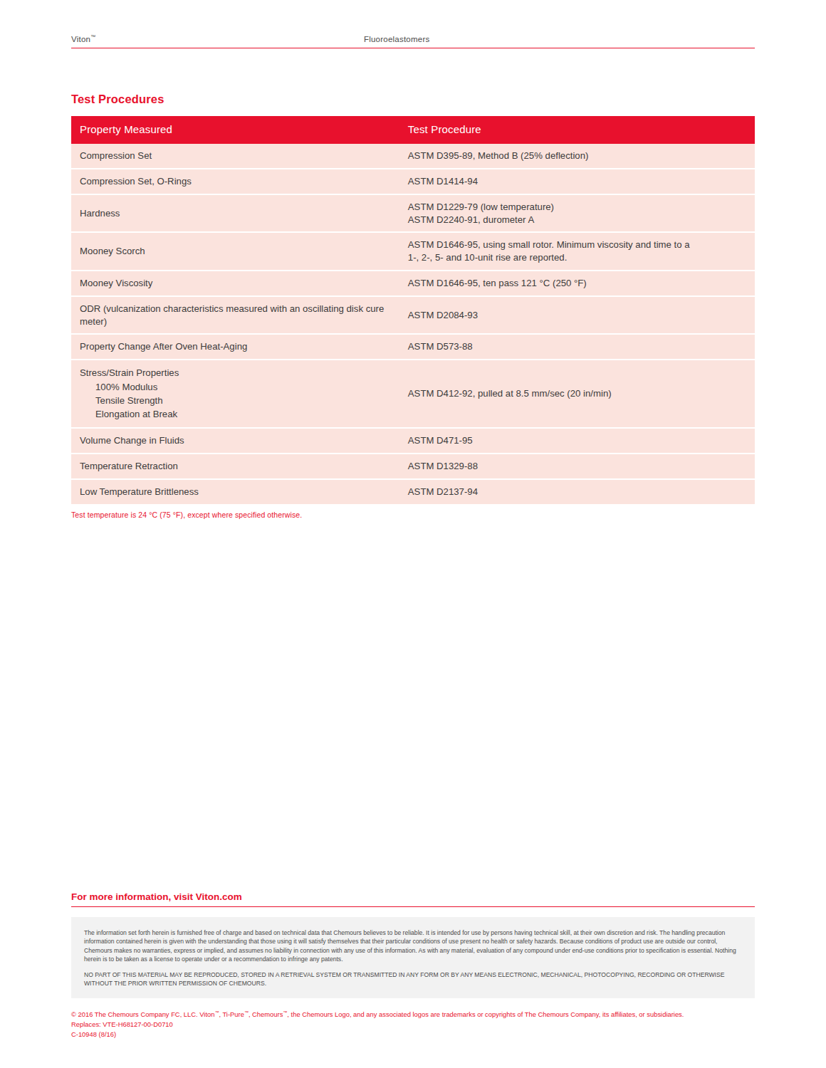Viton™
Fluoroelastomers
Test Procedures
| Property Measured | Test Procedure |
| --- | --- |
| Compression Set | ASTM D395-89, Method B (25% deflection) |
| Compression Set, O-Rings | ASTM D1414-94 |
| Hardness | ASTM D1229-79 (low temperature) ASTM D2240-91, durometer A |
| Mooney Scorch | ASTM D1646-95, using small rotor. Minimum viscosity and time to a 1-, 2-, 5- and 10-unit rise are reported. |
| Mooney Viscosity | ASTM D1646-95, ten pass 121 °C (250 °F) |
| ODR (vulcanization characteristics measured with an oscillating disk cure meter) | ASTM D2084-93 |
| Property Change After Oven Heat-Aging | ASTM D573-88 |
| Stress/Strain Properties 100% Modulus Tensile Strength Elongation at Break | ASTM D412-92, pulled at 8.5 mm/sec (20 in/min) |
| Volume Change in Fluids | ASTM D471-95 |
| Temperature Retraction | ASTM D1329-88 |
| Low Temperature Brittleness | ASTM D2137-94 |
Test temperature is 24 °C (75 °F), except where specified otherwise.
For more information, visit Viton.com
The information set forth herein is furnished free of charge and based on technical data that Chemours believes to be reliable. It is intended for use by persons having technical skill, at their own discretion and risk. The handling precaution information contained herein is given with the understanding that those using it will satisfy themselves that their particular conditions of use present no health or safety hazards. Because conditions of product use are outside our control, Chemours makes no warranties, express or implied, and assumes no liability in connection with any use of this information. As with any material, evaluation of any compound under end-use conditions prior to specification is essential. Nothing herein is to be taken as a license to operate under or a recommendation to infringe any patents.
NO PART OF THIS MATERIAL MAY BE REPRODUCED, STORED IN A RETRIEVAL SYSTEM OR TRANSMITTED IN ANY FORM OR BY ANY MEANS ELECTRONIC, MECHANICAL, PHOTOCOPYING, RECORDING OR OTHERWISE WITHOUT THE PRIOR WRITTEN PERMISSION OF CHEMOURS.
© 2016 The Chemours Company FC, LLC. Viton™, Ti-Pure™, Chemours™, the Chemours Logo, and any associated logos are trademarks or copyrights of The Chemours Company, its affiliates, or subsidiaries. Replaces: VTE-H68127-00-D0710 C-10948 (8/16)